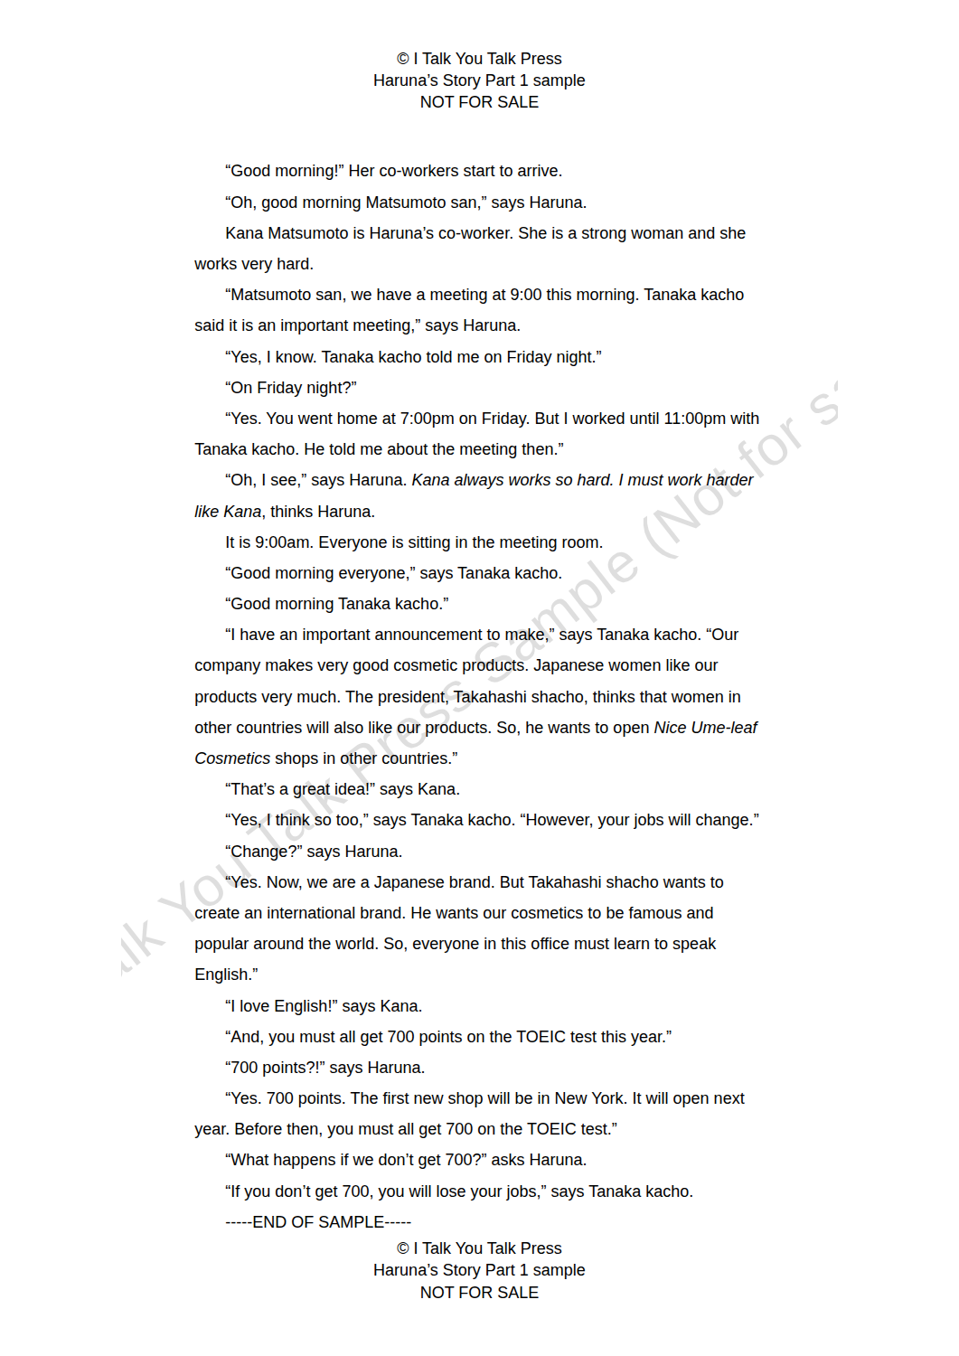I Talk You Talk Press Sample (Not for sale)
© I Talk You Talk Press
Haruna’s Story Part 1 sample
NOT FOR SALE
“Good morning!” Her co-workers start to arrive.
“Oh, good morning Matsumoto san,” says Haruna.
Kana Matsumoto is Haruna’s co-worker. She is a strong woman and she works very hard.
“Matsumoto san, we have a meeting at 9:00 this morning. Tanaka kacho said it is an important meeting,” says Haruna.
“Yes, I know. Tanaka kacho told me on Friday night.”
“On Friday night?”
“Yes. You went home at 7:00pm on Friday. But I worked until 11:00pm with Tanaka kacho. He told me about the meeting then.”
“Oh, I see,” says Haruna. Kana always works so hard. I must work harder like Kana, thinks Haruna.
It is 9:00am. Everyone is sitting in the meeting room.
“Good morning everyone,” says Tanaka kacho.
“Good morning Tanaka kacho.”
“I have an important announcement to make,” says Tanaka kacho. “Our company makes very good cosmetic products. Japanese women like our products very much. The president, Takahashi shacho, thinks that women in other countries will also like our products. So, he wants to open Nice Ume-leaf Cosmetics shops in other countries.”
“That’s a great idea!” says Kana.
“Yes, I think so too,” says Tanaka kacho. “However, your jobs will change.”
“Change?” says Haruna.
“Yes. Now, we are a Japanese brand. But Takahashi shacho wants to create an international brand. He wants our cosmetics to be famous and popular around the world. So, everyone in this office must learn to speak English.”
“I love English!” says Kana.
“And, you must all get 700 points on the TOEIC test this year.”
“700 points?!” says Haruna.
“Yes. 700 points. The first new shop will be in New York. It will open next year. Before then, you must all get 700 on the TOEIC test.”
“What happens if we don’t get 700?” asks Haruna.
“If you don’t get 700, you will lose your jobs,” says Tanaka kacho.
-----END OF SAMPLE-----
© I Talk You Talk Press
Haruna’s Story Part 1 sample
NOT FOR SALE